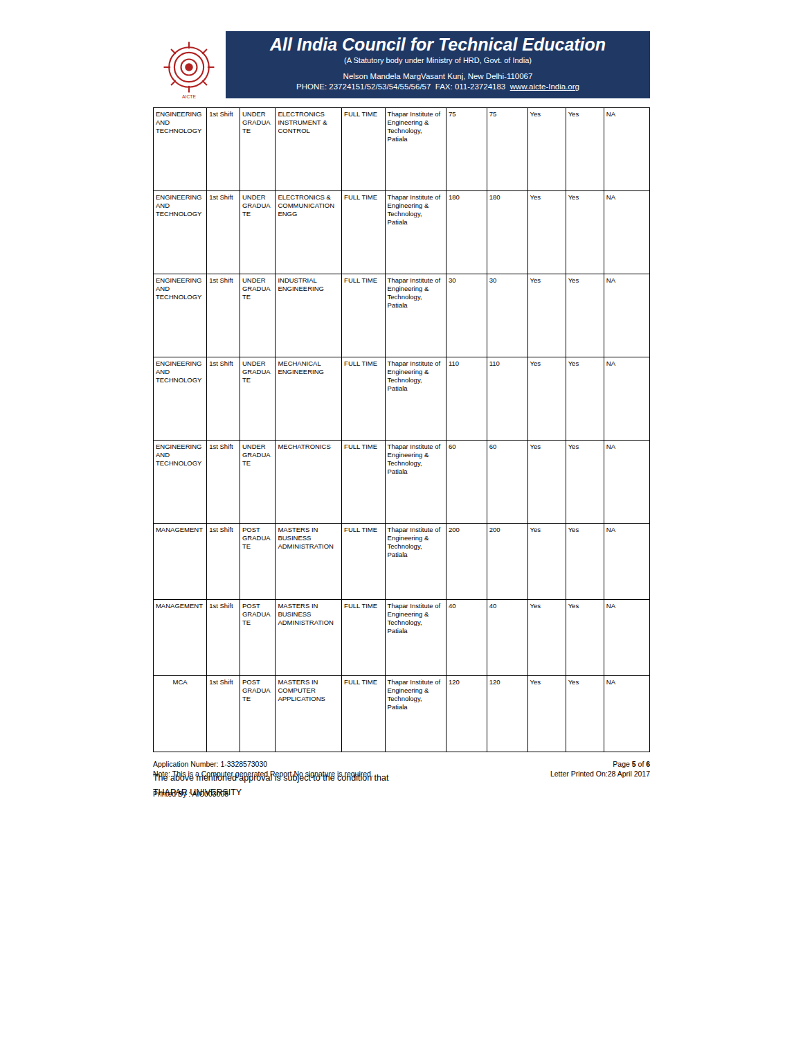AICTE
All India Council for Technical Education
(A Statutory body under Ministry of HRD, Govt. of India)
Nelson Mandela MargVasant Kunj, New Delhi-110067
PHONE: 23724151/52/53/54/55/56/57 FAX: 011-23724183 www.aicte-India.org
| ENGINEERING AND TECHNOLOGY | 1st Shift | UNDER GRADUATE | ELECTRONICS INSTRUMENT & CONTROL | FULL TIME | Thapar Institute of Engineering & Technology, Patiala | 75 | 75 | Yes | Yes | NA |
| ENGINEERING AND TECHNOLOGY | 1st Shift | UNDER GRADUATE | ELECTRONICS & COMMUNICATION ENGG | FULL TIME | Thapar Institute of Engineering & Technology, Patiala | 180 | 180 | Yes | Yes | NA |
| ENGINEERING AND TECHNOLOGY | 1st Shift | UNDER GRADUATE | INDUSTRIAL ENGINEERING | FULL TIME | Thapar Institute of Engineering & Technology, Patiala | 30 | 30 | Yes | Yes | NA |
| ENGINEERING AND TECHNOLOGY | 1st Shift | UNDER GRADUATE | MECHANICAL ENGINEERING | FULL TIME | Thapar Institute of Engineering & Technology, Patiala | 110 | 110 | Yes | Yes | NA |
| ENGINEERING AND TECHNOLOGY | 1st Shift | UNDER GRADUATE | MECHATRONICS | FULL TIME | Thapar Institute of Engineering & Technology, Patiala | 60 | 60 | Yes | Yes | NA |
| MANAGEMENT | 1st Shift | POST GRADUATE | MASTERS IN BUSINESS ADMINISTRATION | FULL TIME | Thapar Institute of Engineering & Technology, Patiala | 200 | 200 | Yes | Yes | NA |
| MANAGEMENT | 1st Shift | POST GRADUATE | MASTERS IN BUSINESS ADMINISTRATION | FULL TIME | Thapar Institute of Engineering & Technology, Patiala | 40 | 40 | Yes | Yes | NA |
| MCA | 1st Shift | POST GRADUATE | MASTERS IN COMPUTER APPLICATIONS | FULL TIME | Thapar Institute of Engineering & Technology, Patiala | 120 | 120 | Yes | Yes | NA |
The above mentioned approval is subject to the condition that
THAPAR UNIVERSITY
Application Number: 1-3328573030
Note: This is a Computer generated Report.No signature is required.
Page 5 of 6
Letter Printed On:28 April 2017
Printed By : AIC003005